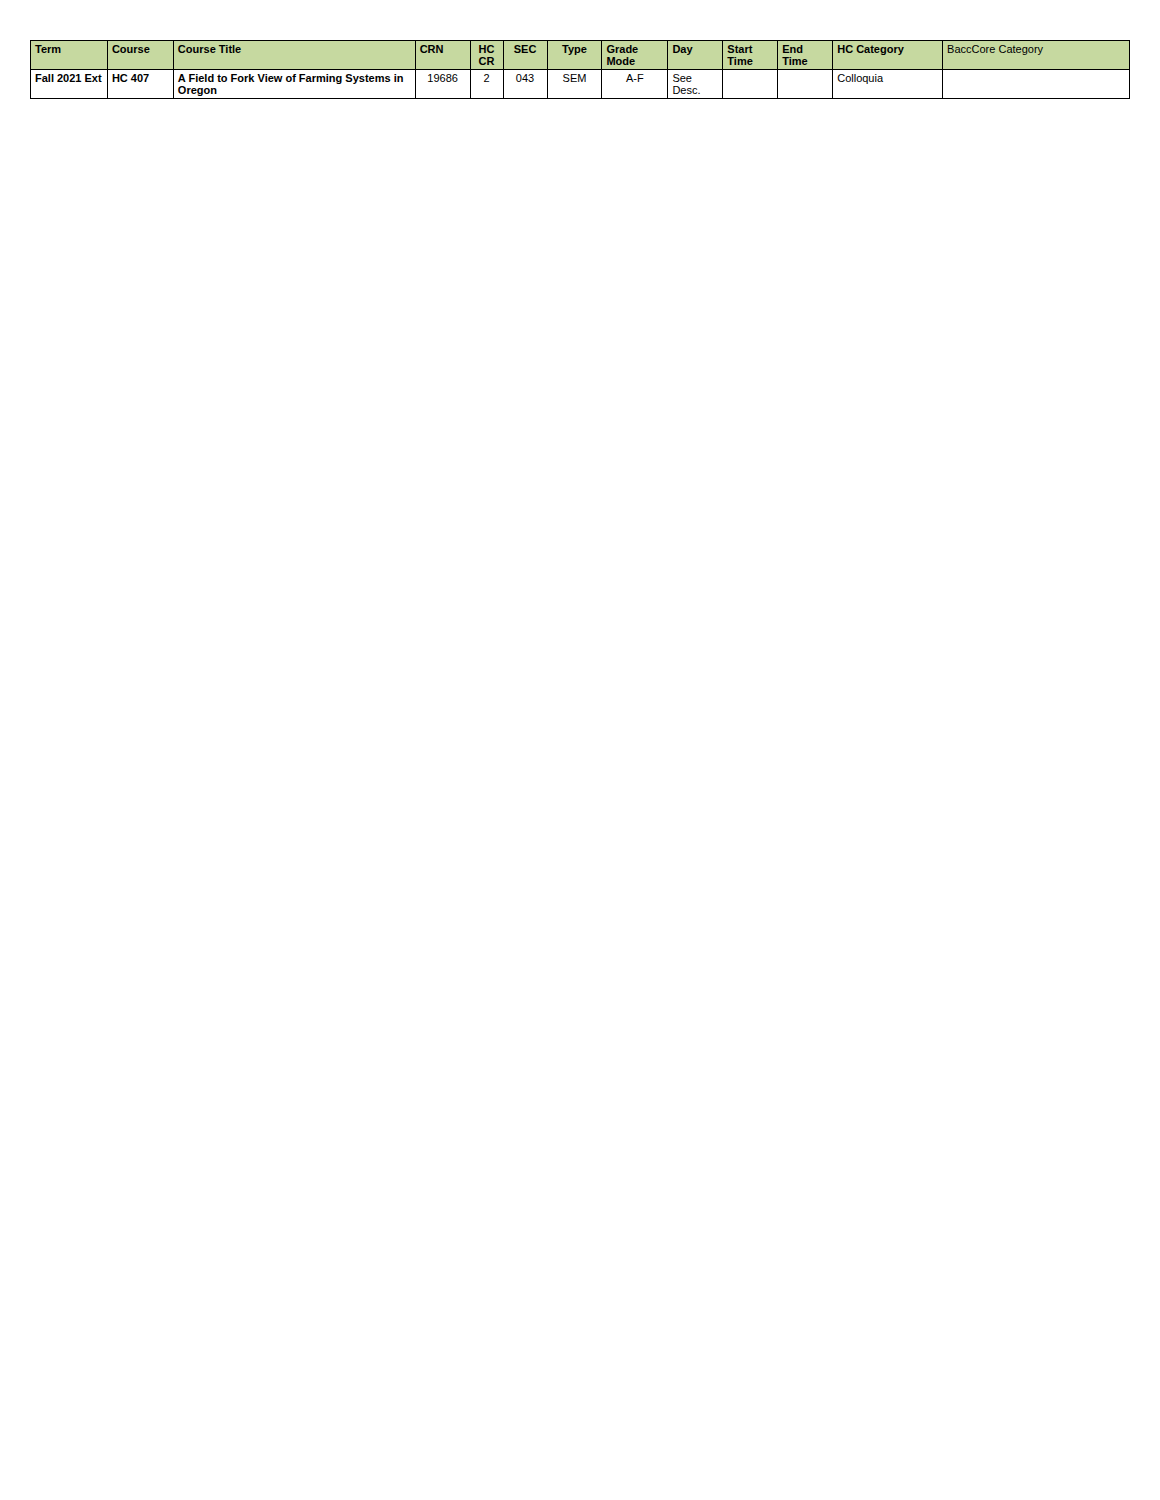| Term | Course | Course Title | CRN | HC CR | SEC | Type | Grade Mode | Day | Start Time | End Time | HC Category | BaccCore Category |
| --- | --- | --- | --- | --- | --- | --- | --- | --- | --- | --- | --- | --- |
| Fall 2021 Ext | HC 407 | A Field to Fork View of Farming Systems in Oregon | 19686 | 2 | 043 | SEM | A-F | See Desc. | | | Colloquia | |